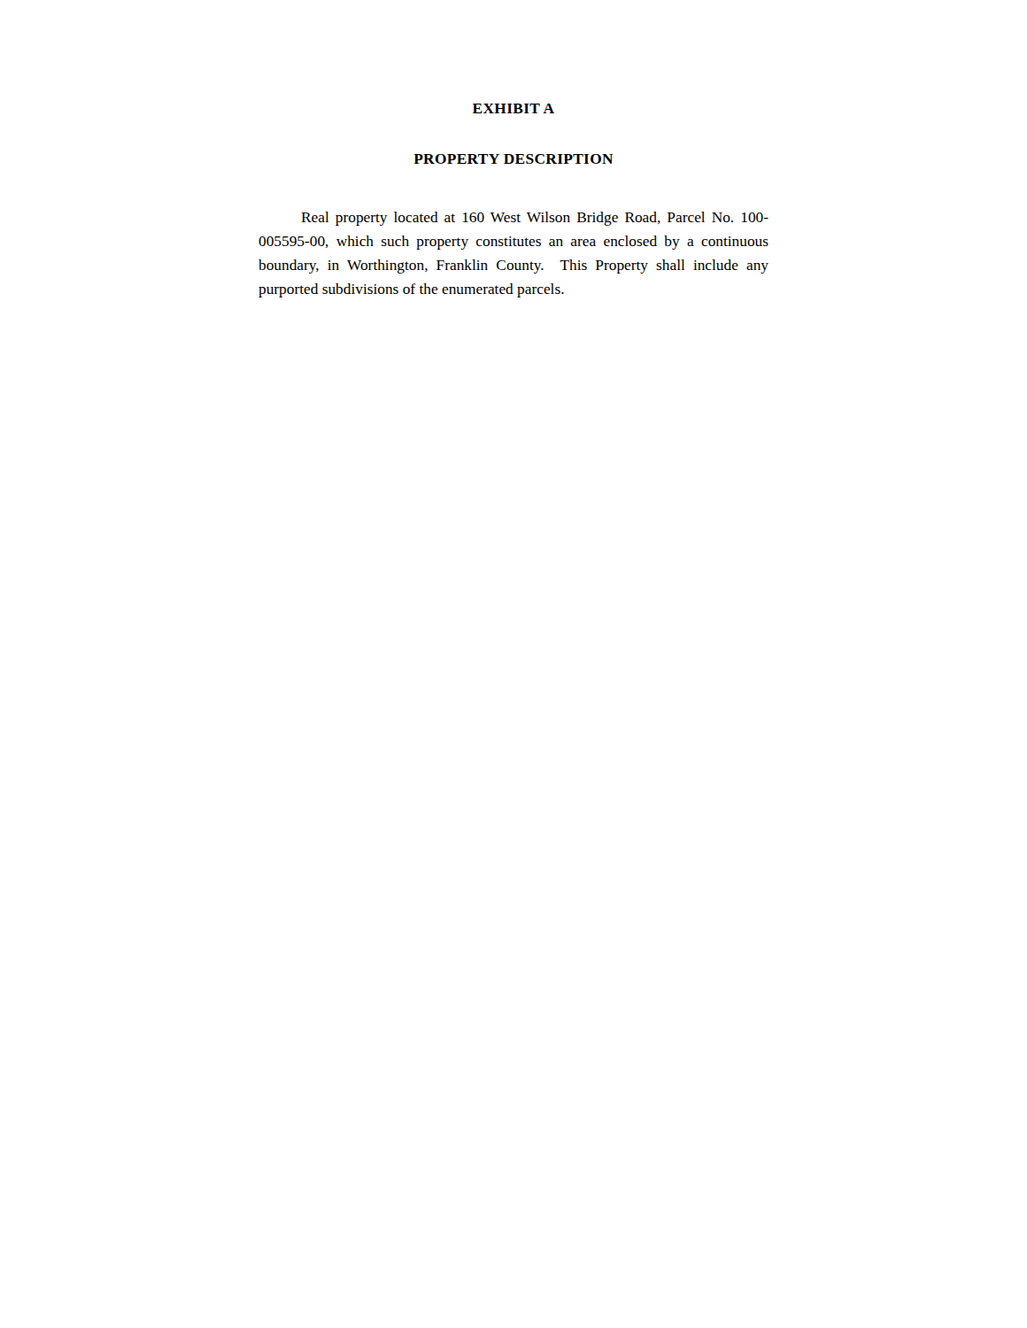EXHIBIT A
PROPERTY DESCRIPTION
Real property located at 160 West Wilson Bridge Road, Parcel No. 100-005595-00, which such property constitutes an area enclosed by a continuous boundary, in Worthington, Franklin County. This Property shall include any purported subdivisions of the enumerated parcels.